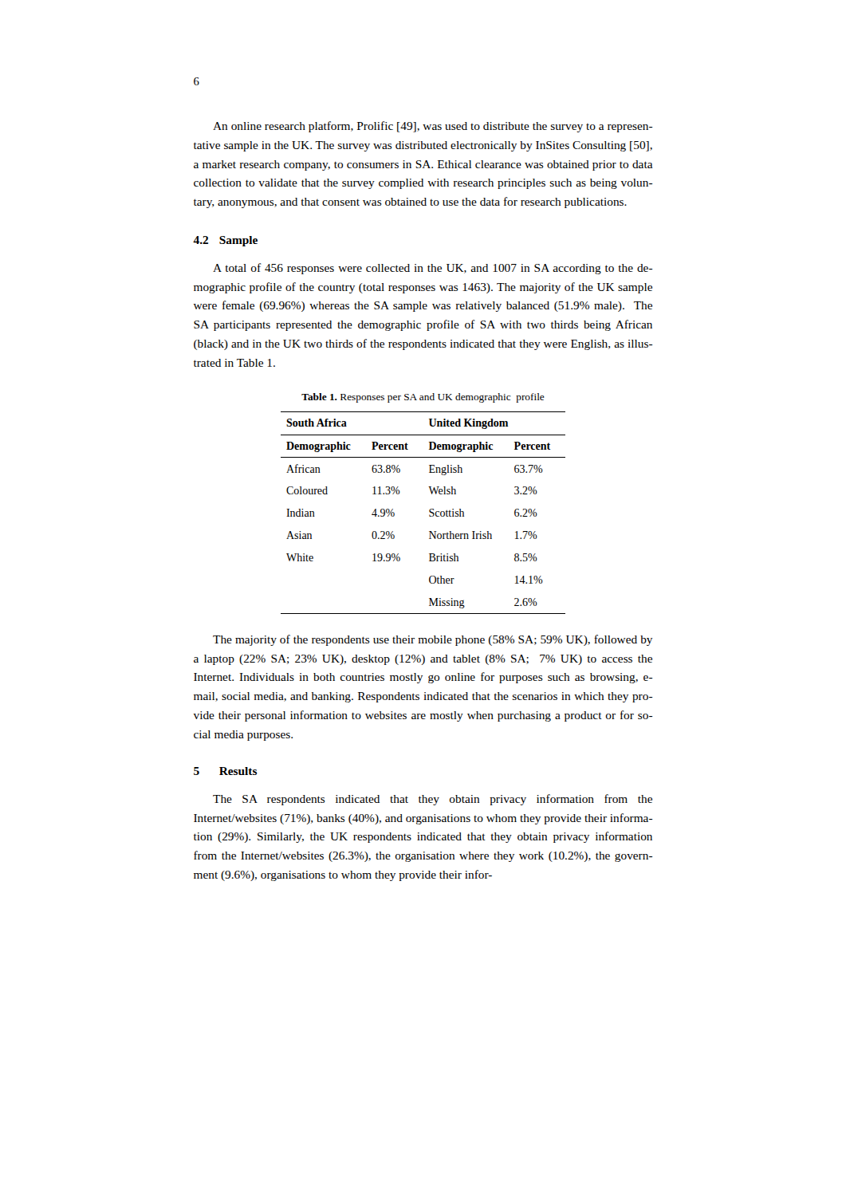6
An online research platform, Prolific [49], was used to distribute the survey to a representative sample in the UK. The survey was distributed electronically by InSites Consulting [50], a market research company, to consumers in SA. Ethical clearance was obtained prior to data collection to validate that the survey complied with research principles such as being voluntary, anonymous, and that consent was obtained to use the data for research publications.
4.2 Sample
A total of 456 responses were collected in the UK, and 1007 in SA according to the demographic profile of the country (total responses was 1463). The majority of the UK sample were female (69.96%) whereas the SA sample was relatively balanced (51.9% male). The SA participants represented the demographic profile of SA with two thirds being African (black) and in the UK two thirds of the respondents indicated that they were English, as illustrated in Table 1.
Table 1. Responses per SA and UK demographic profile
| South Africa | United Kingdom |
| --- | --- |
| Demographic | Percent | Demographic | Percent |
| African | 63.8% | English | 63.7% |
| Coloured | 11.3% | Welsh | 3.2% |
| Indian | 4.9% | Scottish | 6.2% |
| Asian | 0.2% | Northern Irish | 1.7% |
| White | 19.9% | British | 8.5% |
| | | Other | 14.1% |
| | | Missing | 2.6% |
The majority of the respondents use their mobile phone (58% SA; 59% UK), followed by a laptop (22% SA; 23% UK), desktop (12%) and tablet (8% SA; 7% UK) to access the Internet. Individuals in both countries mostly go online for purposes such as browsing, e-mail, social media, and banking. Respondents indicated that the scenarios in which they provide their personal information to websites are mostly when purchasing a product or for social media purposes.
5 Results
The SA respondents indicated that they obtain privacy information from the Internet/websites (71%), banks (40%), and organisations to whom they provide their information (29%). Similarly, the UK respondents indicated that they obtain privacy information from the Internet/websites (26.3%), the organisation where they work (10.2%), the government (9.6%), organisations to whom they provide their infor-